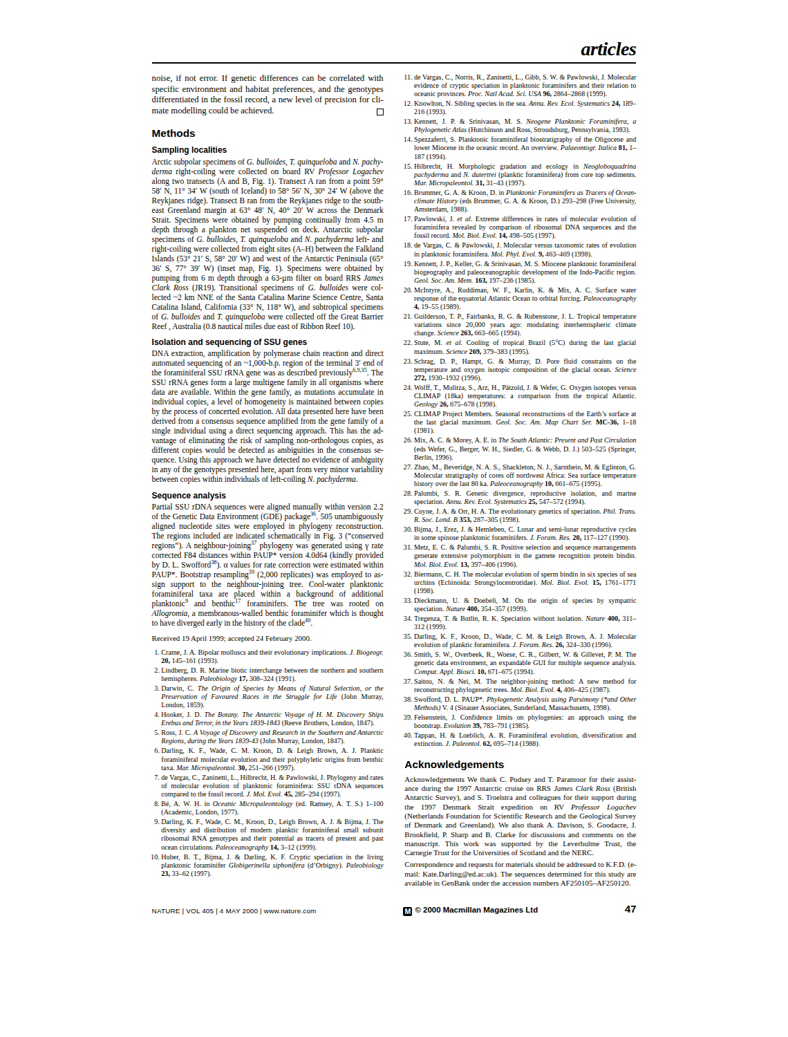articles
noise, if not error. If genetic differences can be correlated with specific environment and habitat preferences, and the genotypes differentiated in the fossil record, a new level of precision for climate modelling could be achieved.
Methods
Sampling localities
Arctic subpolar specimens of G. bulloides, T. quinqueloba and N. pachyderma right-coiling were collected on board RV Professor Logachev along two transects (A and B, Fig. 1). Transect A ran from a point 59° 58′ N, 11° 34′ W (south of Iceland) to 58° 56′ N, 30° 24′ W (above the Reykjanes ridge). Transect B ran from the Reykjanes ridge to the southeast Greenland margin at 63° 48′ N, 40° 20′ W across the Denmark Strait. Specimens were obtained by pumping continually from 4.5 m depth through a plankton net suspended on deck. Antarctic subpolar specimens of G. bulloides, T. quinqueloba and N. pachyderma left- and right-coiling were collected from eight sites (A–H) between the Falkland Islands (53° 21′ S, 58° 20′ W) and west of the Antarctic Peninsula (65° 36′ S, 77° 39′ W) (inset map, Fig. 1). Specimens were obtained by pumping from 6 m depth through a 63-µm filter on board RRS James Clark Ross (JR19). Transitional specimens of G. bulloides were collected ~2 km NNE of the Santa Catalina Marine Science Centre, Santa Catalina Island, California (33° N, 118° W), and subtropical specimens of G. bulloides and T. quinqueloba were collected off the Great Barrier Reef , Australia (0.8 nautical miles due east of Ribbon Reef 10).
Isolation and sequencing of SSU genes
DNA extraction, amplification by polymerase chain reaction and direct automated sequencing of an ~1,000-b.p. region of the terminal 3′ end of the foraminiferal SSU rRNA gene was as described previously6,9,35. The SSU rRNA genes form a large multigene family in all organisms where data are available. Within the gene family, as mutations accumulate in individual copies, a level of homogeneity is maintained between copies by the process of concerted evolution. All data presented here have been derived from a consensus sequence amplified from the gene family of a single individual using a direct sequencing approach. This has the advantage of eliminating the risk of sampling non-orthologous copies, as different copies would be detected as ambiguities in the consensus sequence. Using this approach we have detected no evidence of ambiguity in any of the genotypes presented here, apart from very minor variability between copies within individuals of left-coiling N. pachyderma.
Sequence analysis
Partial SSU rDNA sequences were aligned manually within version 2.2 of the Genetic Data Environment (GDE) package36. 505 unambiguously aligned nucleotide sites were employed in phylogeny reconstruction. The regions included are indicated schematically in Fig. 3 (“conserved regions”). A neighbour-joining37 phylogeny was generated using γ rate corrected F84 distances within PAUP* version 4.0d64 (kindly provided by D. L. Swofford38). α values for rate correction were estimated within PAUP*. Bootstrap resampling39 (2,000 replicates) was employed to assign support to the neighbour-joining tree. Cool-water planktonic foraminiferal taxa are placed within a background of additional planktonic9 and benthic17 foraminifers. The tree was rooted on Allogromia, a membranous-walled benthic foraminifer which is thought to have diverged early in the history of the clade40.
Received 19 April 1999; accepted 24 February 2000.
Crame, J. A. Bipolar molluscs and their evolutionary implications. J. Biogeogr. 20, 145–161 (1993).
Lindberg, D. R. Marine biotic interchange between the northern and southern hemispheres. Paleobiology 17, 308–324 (1991).
Darwin, C. The Origin of Species by Means of Natural Selection, or the Preservation of Favoured Races in the Struggle for Life (John Murray, London, 1859).
Hooker, J. D. The Botany. The Antarctic Voyage of H. M. Discovery Ships Erebus and Terror, in the Years 1839-1843 (Reeve Brothers, London, 1847).
Ross, J. C. A Voyage of Discovery and Research in the Southern and Antarctic Regions, during the Years 1839-43 (John Murray, London, 1847).
Darling, K. F., Wade, C. M. Kroon, D. & Leigh Brown, A. J. Planktic foraminiferal molecular evolution and their polyphyletic origins from benthic taxa. Mar. Micropaleontol. 30, 251–266 (1997).
de Vargas, C., Zaninetti, L., Hilbrecht, H. & Pawlowski, J. Phylogeny and rates of molecular evolution of planktonic foraminifera: SSU rDNA sequences compared to the fossil record. J. Mol. Evol. 45, 285–294 (1997).
Bé, A. W. H. in Oceanic Micropaleontology (ed. Ramsey, A. T. S.) 1–100 (Academic, London, 1977).
Darling, K. F., Wade, C. M., Kroon, D., Leigh Brown, A. J. & Bijma, J. The diversity and distribution of modern planktic foraminiferal small subunit ribosomal RNA genotypes and their potential as tracers of present and past ocean circulations. Paleoceanography 14, 3–12 (1999).
Huber, B. T., Bijma, J. & Darling, K. F. Cryptic speciation in the living planktonic foraminifer Globigerinella siphonifera (d’Orbigny). Paleobiology 23, 33–62 (1997).
de Vargas, C., Norris, R., Zaninetti, L., Gibb, S. W. & Pawlowski, J. Molecular evidence of cryptic speciation in planktonic foraminifers and their relation to oceanic provinces. Proc. Natl Acad. Sci. USA 96, 2864–2868 (1999).
Knowlton, N. Sibling species in the sea. Annu. Rev. Ecol. Systematics 24, 189–216 (1993).
Kennett, J. P. & Srinivasan, M. S. Neogene Planktonic Foraminifera, a Phylogenetic Atlas (Hutchinson and Ross, Stroudsburg, Pennsylvania, 1983).
Spezzaferri, S. Planktonic foraminiferal biostratigraphy of the Oligocene and lower Miocene in the oceanic record. An overview. Palaeontogr. Italica 81, 1–187 (1994).
Hilbrecht, H. Morphologic gradation and ecology in Neogloboquadrina pachyderma and N. dutertrei (planktic foraminifera) from core top sediments. Mar. Micropaleontol. 31, 31–43 (1997).
Brummer, G. A. & Kroon, D. in Planktonic Foraminifers as Tracers of Ocean-climate History (eds Brummer, G. A. & Kroon, D.) 293–298 (Free University, Amsterdam, 1988).
Pawlowski, J. et al. Extreme differences in rates of molecular evolution of foraminifera revealed by comparison of ribosomal DNA sequences and the fossil record. Mol. Biol. Evol. 14, 498–505 (1997).
de Vargas, C. & Pawlowski, J. Molecular versus taxonomic rates of evolution in planktonic foraminifera. Mol. Phyl. Evol. 9, 463–469 (1998).
Kennett, J. P., Keller, G. & Srinivasan, M. S. Miocene planktonic foraminiferal biogeography and paleoceanographic development of the Indo-Pacific region. Geol. Soc. Am. Mem. 163, 197–236 (1985).
McIntyre, A., Ruddiman, W. F., Karlin, K. & Mix, A. C. Surface water response of the equatorial Atlantic Ocean to orbital forcing. Paleoceanography 4, 19–55 (1989).
Guilderson, T. P., Fairbanks, R. G. & Rubenstone, J. L. Tropical temperature variations since 20,000 years ago: modulating interhemispheric climate change. Science 263, 663–665 (1994).
Stute, M. et al. Cooling of tropical Brazil (5°C) during the last glacial maximum. Science 269, 379–383 (1995).
Schrag, D. P., Hampt, G. & Murray, D. Pore fluid constraints on the temperature and oxygen isotopic composition of the glacial ocean. Science 272, 1930–1932 (1996).
Wolff, T., Mulitza, S., Arz, H., Pätzold, J. & Wefer, G. Oxygen isotopes versus CLIMAP (18ka) temperatures: a comparison from the tropical Atlantic. Geology 26, 675–678 (1998).
CLIMAP Project Members. Seasonal reconstructions of the Earth’s surface at the last glacial maximum. Geol. Soc. Am. Map Chart Ser. MC-36, 1–18 (1981).
Mix, A. C. & Morey, A. E. in The South Atlantic: Present and Past Circulation (eds Wefer, G., Berger, W. H., Siedler, G. & Webb, D. J.) 503–525 (Springer, Berlin, 1996).
Zhao, M., Beveridge, N. A. S., Shackleton, N. J., Sarnthein, M. & Eglinton, G. Molecular stratigraphy of cores off northwest Africa: Sea surface temperature history over the last 80 ka. Paleoceanography 10, 661–675 (1995).
Palumbi, S. R. Genetic divergence, reproductive isolation, and marine speciation. Annu. Rev. Ecol. Systematics 25, 547–572 (1994).
Coyne, J. A. & Orr, H. A. The evolutionary genetics of speciation. Phil. Trans. R. Soc. Lond. B 353, 287–305 (1998).
Bijma, J., Erez, J. & Hemleben, C. Lunar and semi-lunar reproductive cycles in some spinose planktonic foraminifers. J. Foram. Res. 20, 117–127 (1990).
Metz, E. C. & Palumbi, S. R. Positive selection and sequence rearrangements generate extensive polymorphism in the gamete recognition protein bindin. Mol. Biol. Evol. 13, 397–406 (1996).
Biermann, C. H. The molecular evolution of sperm bindin in six species of sea urchins (Echinoida: Strongylocentrotidae). Mol. Biol. Evol. 15, 1761–1771 (1998).
Dieckmann, U. & Doebeli, M. On the origin of species by sympatric speciation. Nature 400, 354–357 (1999).
Tregenza, T. & Butlin, R. K. Speciation without isolation. Nature 400, 311–312 (1999).
Darling, K. F., Kroon, D., Wade, C. M. & Leigh Brown, A. J. Molecular evolution of planktic foraminifera. J. Foram. Res. 26, 324–330 (1996).
Smith, S. W., Overbeek, R., Woese, C. R., Gilbert, W. & Gillevet, P. M. The genetic data environment, an expandable GUI for multiple sequence analysis. Comput. Appl. Biosci. 10, 671–675 (1994).
Saitou, N. & Nei, M. The neighbor-joining method: A new method for reconstructing phylogenetic trees. Mol. Biol. Evol. 4, 406–425 (1987).
Swofford, D. L. PAUP*. Phylogenetic Analysis using Parsimony (*and Other Methods) V. 4 (Sinauer Associates, Sunderland, Massachusetts, 1998).
Felsenstein, J. Confidence limits on phylogenies: an approach using the bootstrap. Evolution 39, 783–791 (1985).
Tappan, H. & Loeblich, A. R. Foraminiferal evolution, diversification and extinction. J. Paleontol. 62, 695–714 (1988).
Acknowledgements
Acknowledgements We thank C. Pudsey and T. Paramour for their assistance during the 1997 Antarctic cruise on RRS James Clark Ross (British Antarctic Survey), and S. Troelstra and colleagues for their support during the 1997 Denmark Strait expedition on RV Professor Logachev (Netherlands Foundation for Scientific Research and the Geological Survey of Denmark and Greenland). We also thank A. Davison, S. Goodacre, J. Brookfield, P. Sharp and B. Clarke for discussions and comments on the manuscript. This work was supported by the Leverhulme Trust, the Carnegie Trust for the Universities of Scotland and the NERC.
Correspondence and requests for materials should be addressed to K.F.D. (e-mail: Kate.Darling@ed.ac.uk). The sequences determined for this study are available in GenBank under the accession numbers AF250105–AF250120.
NATURE | VOL 405 | 4 MAY 2000 | www.nature.com
M© 2000 Macmillan Magazines Ltd
47